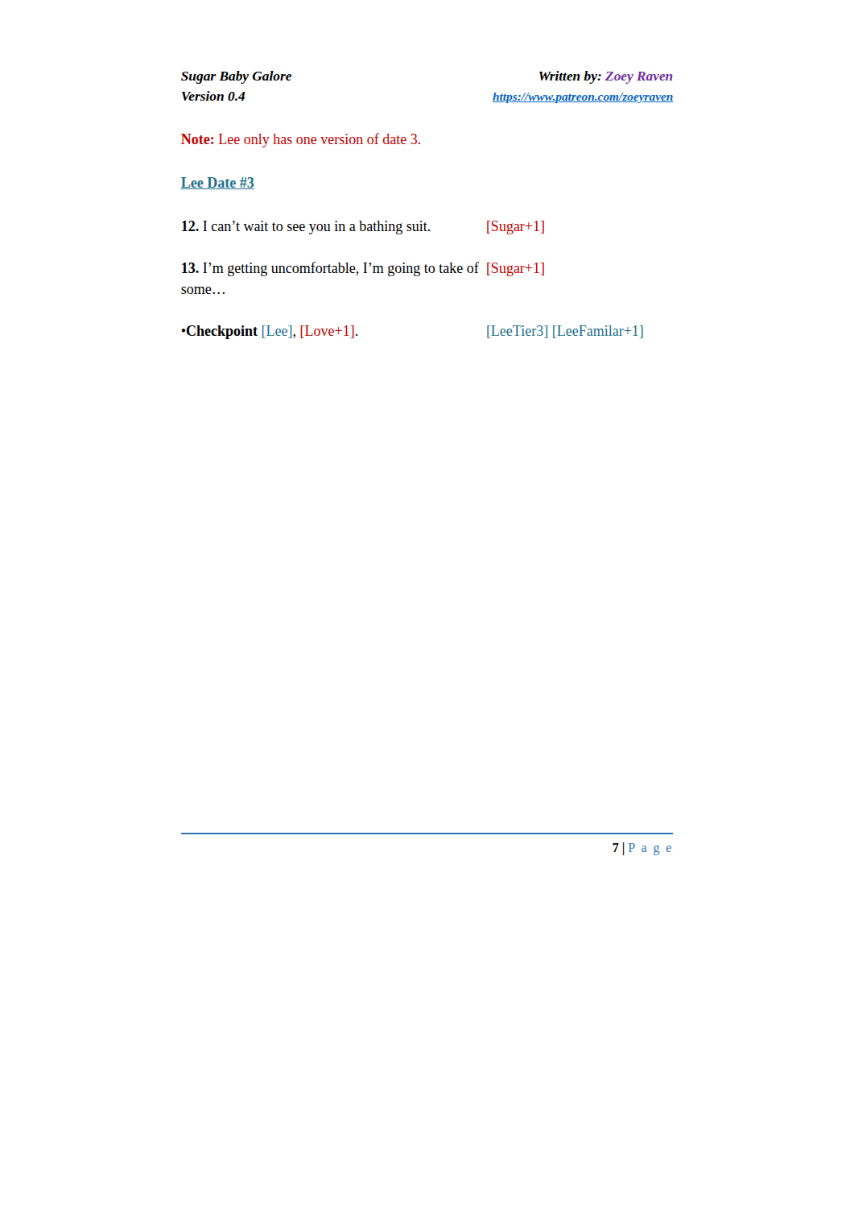Sugar Baby Galore
Version 0.4
Written by: Zoey Raven
https://www.patreon.com/zoeyraven
Note: Lee only has one version of date 3.
Lee Date #3
12. I can’t wait to see you in a bathing suit.
[Sugar+1]
13. I’m getting uncomfortable, I’m going to take of some…
[Sugar+1]
•Checkpoint [Lee], [Love+1].
[LeeTier3] [LeeFamilar+1]
7 | P a g e